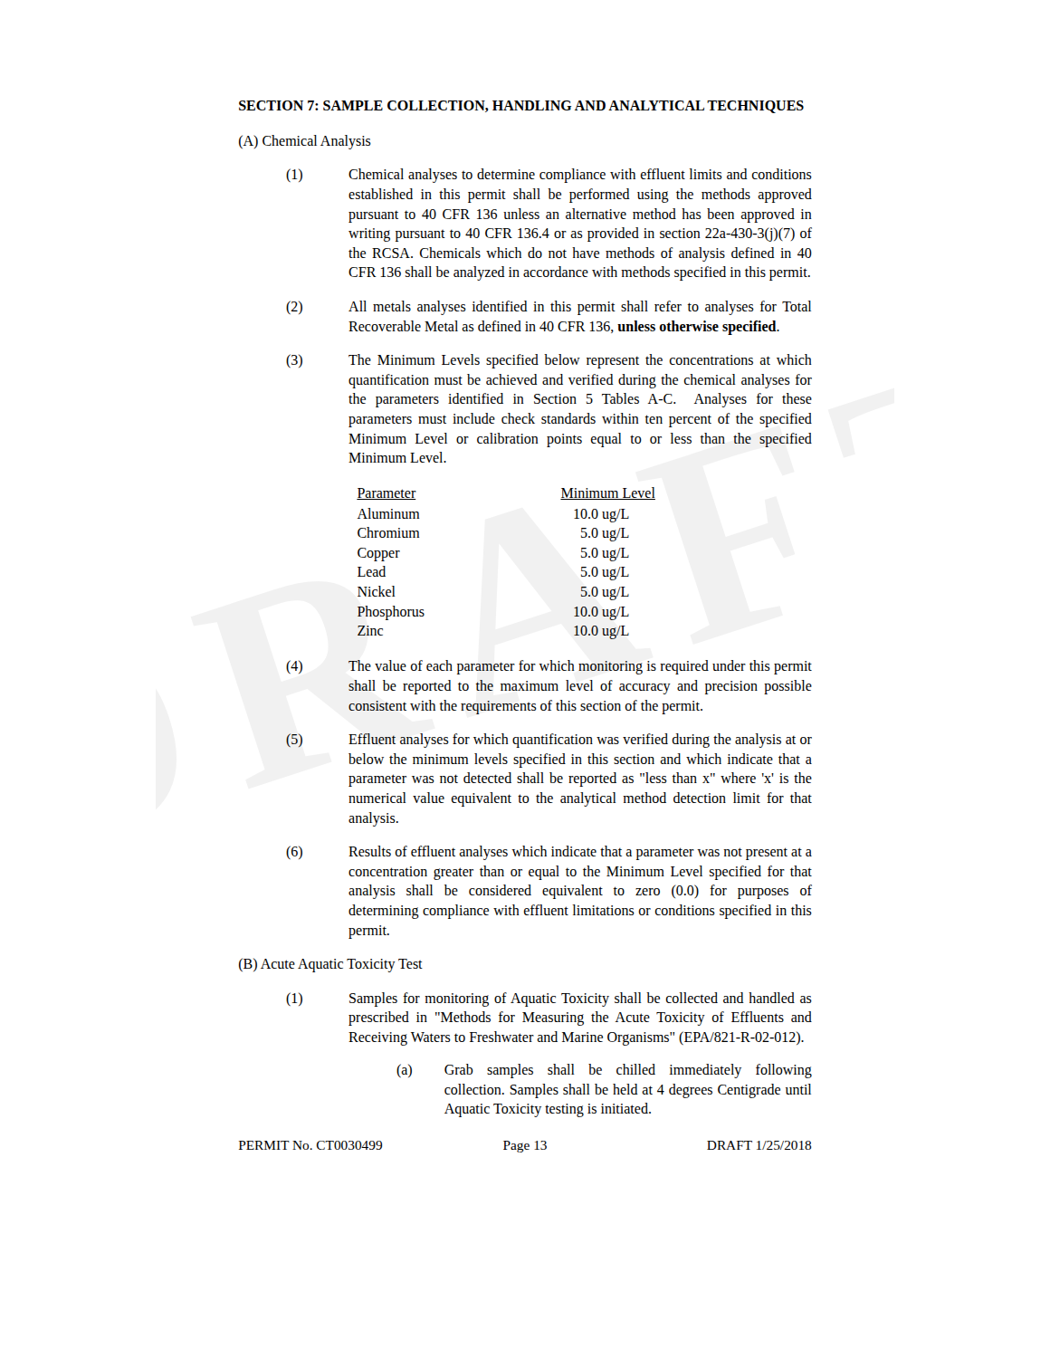DRAFT
SECTION 7: SAMPLE COLLECTION, HANDLING AND ANALYTICAL TECHNIQUES
(A) Chemical Analysis
(1)
Chemical analyses to determine compliance with effluent limits and conditions established in this permit shall be performed using the methods approved pursuant to 40 CFR 136 unless an alternative method has been approved in writing pursuant to 40 CFR 136.4 or as provided in section 22a-430-3(j)(7) of the RCSA. Chemicals which do not have methods of analysis defined in 40 CFR 136 shall be analyzed in accordance with methods specified in this permit.
(2)
All metals analyses identified in this permit shall refer to analyses for Total Recoverable Metal as defined in 40 CFR 136, unless otherwise specified.
(3)
The Minimum Levels specified below represent the concentrations at which quantification must be achieved and verified during the chemical analyses for the parameters identified in Section 5 Tables A-C. Analyses for these parameters must include check standards within ten percent of the specified Minimum Level or calibration points equal to or less than the specified Minimum Level.
| Parameter | Minimum Level |
| --- | --- |
| Aluminum | 10.0 ug/L |
| Chromium | 5.0 ug/L |
| Copper | 5.0 ug/L |
| Lead | 5.0 ug/L |
| Nickel | 5.0 ug/L |
| Phosphorus | 10.0 ug/L |
| Zinc | 10.0 ug/L |
(4)
The value of each parameter for which monitoring is required under this permit shall be reported to the maximum level of accuracy and precision possible consistent with the requirements of this section of the permit.
(5)
Effluent analyses for which quantification was verified during the analysis at or below the minimum levels specified in this section and which indicate that a parameter was not detected shall be reported as "less than x" where 'x' is the numerical value equivalent to the analytical method detection limit for that analysis.
(6)
Results of effluent analyses which indicate that a parameter was not present at a concentration greater than or equal to the Minimum Level specified for that analysis shall be considered equivalent to zero (0.0) for purposes of determining compliance with effluent limitations or conditions specified in this permit.
(B) Acute Aquatic Toxicity Test
(1)
Samples for monitoring of Aquatic Toxicity shall be collected and handled as prescribed in "Methods for Measuring the Acute Toxicity of Effluents and Receiving Waters to Freshwater and Marine Organisms" (EPA/821-R-02-012).
(a)
Grab samples shall be chilled immediately following collection. Samples shall be held at 4 degrees Centigrade until Aquatic Toxicity testing is initiated.
PERMIT No. CT0030499
Page 13
DRAFT 1/25/2018